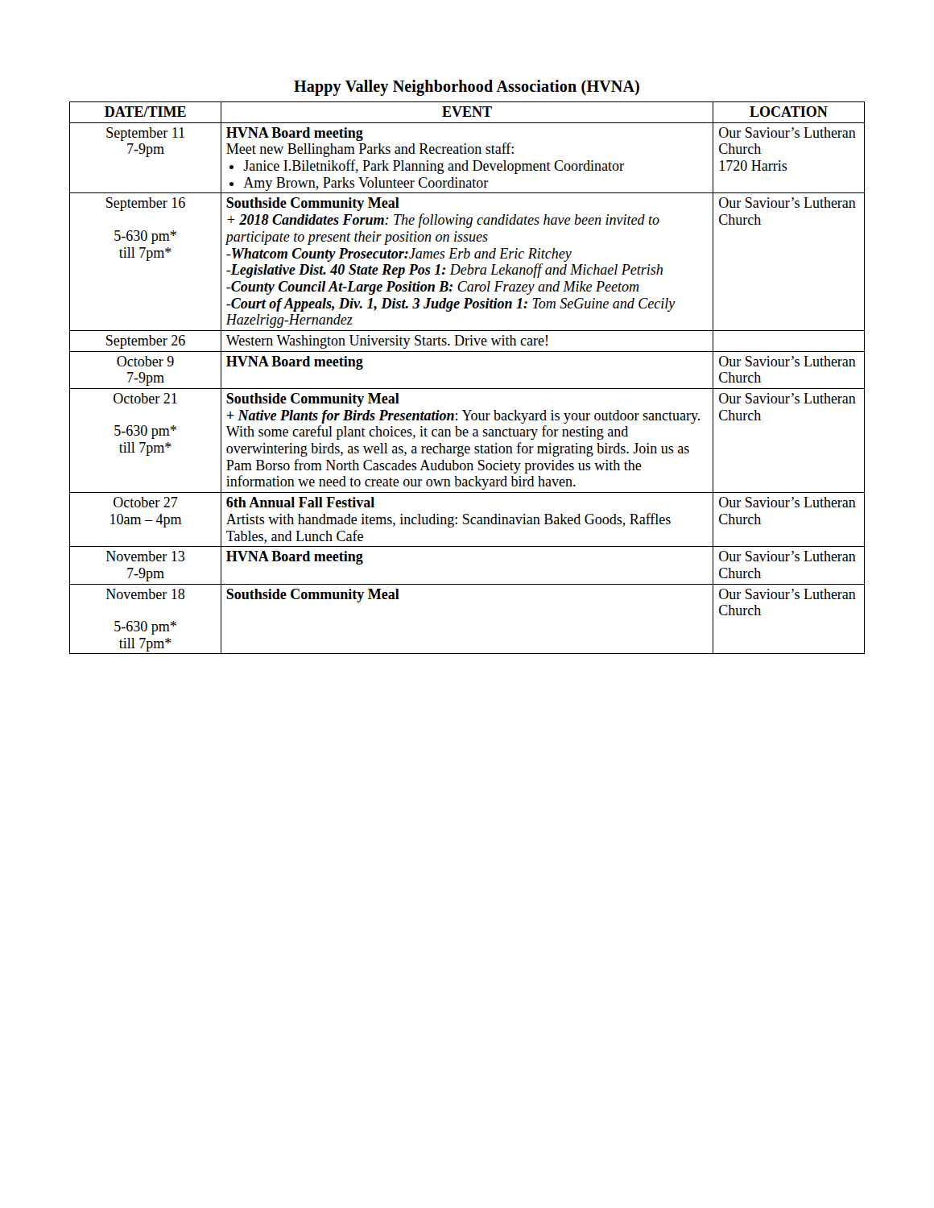Happy Valley Neighborhood Association (HVNA)
| DATE/TIME | EVENT | LOCATION |
| --- | --- | --- |
| September 11 7-9pm | HVNA Board meeting Meet new Bellingham Parks and Recreation staff: Janice I.Biletnikoff, Park Planning and Development Coordinator Amy Brown, Parks Volunteer Coordinator | Our Saviour’s Lutheran Church 1720 Harris |
| September 16 5-630 pm* till 7pm* | Southside Community Meal + 2018 Candidates Forum : The following candidates have been invited to participate to present their position on issues - Whatcom County Prosecutor: James Erb and Eric Ritchey - Legislative Dist. 40 State Rep Pos 1: Debra Lekanoff and Michael Petrish - County Council At-Large Position B: Carol Frazey and Mike Peetom - Court of Appeals, Div. 1, Dist. 3 Judge Position 1: Tom SeGuine and Cecily Hazelrigg-Hernandez | Our Saviour’s Lutheran Church |
| September 26 | Western Washington University Starts. Drive with care! | |
| October 9 7-9pm | HVNA Board meeting | Our Saviour’s Lutheran Church |
| October 21 5-630 pm* till 7pm* | Southside Community Meal + Native Plants for Birds Presentation : Your backyard is your outdoor sanctuary. With some careful plant choices, it can be a sanctuary for nesting and overwintering birds, as well as, a recharge station for migrating birds. Join us as Pam Borso from North Cascades Audubon Society provides us with the information we need to create our own backyard bird haven. | Our Saviour’s Lutheran Church |
| October 27 10am – 4pm | 6th Annual Fall Festival Artists with handmade items, including: Scandinavian Baked Goods, Raffles Tables, and Lunch Cafe | Our Saviour’s Lutheran Church |
| November 13 7-9pm | HVNA Board meeting | Our Saviour’s Lutheran Church |
| November 18 5-630 pm* till 7pm* | Southside Community Meal | Our Saviour’s Lutheran Church |